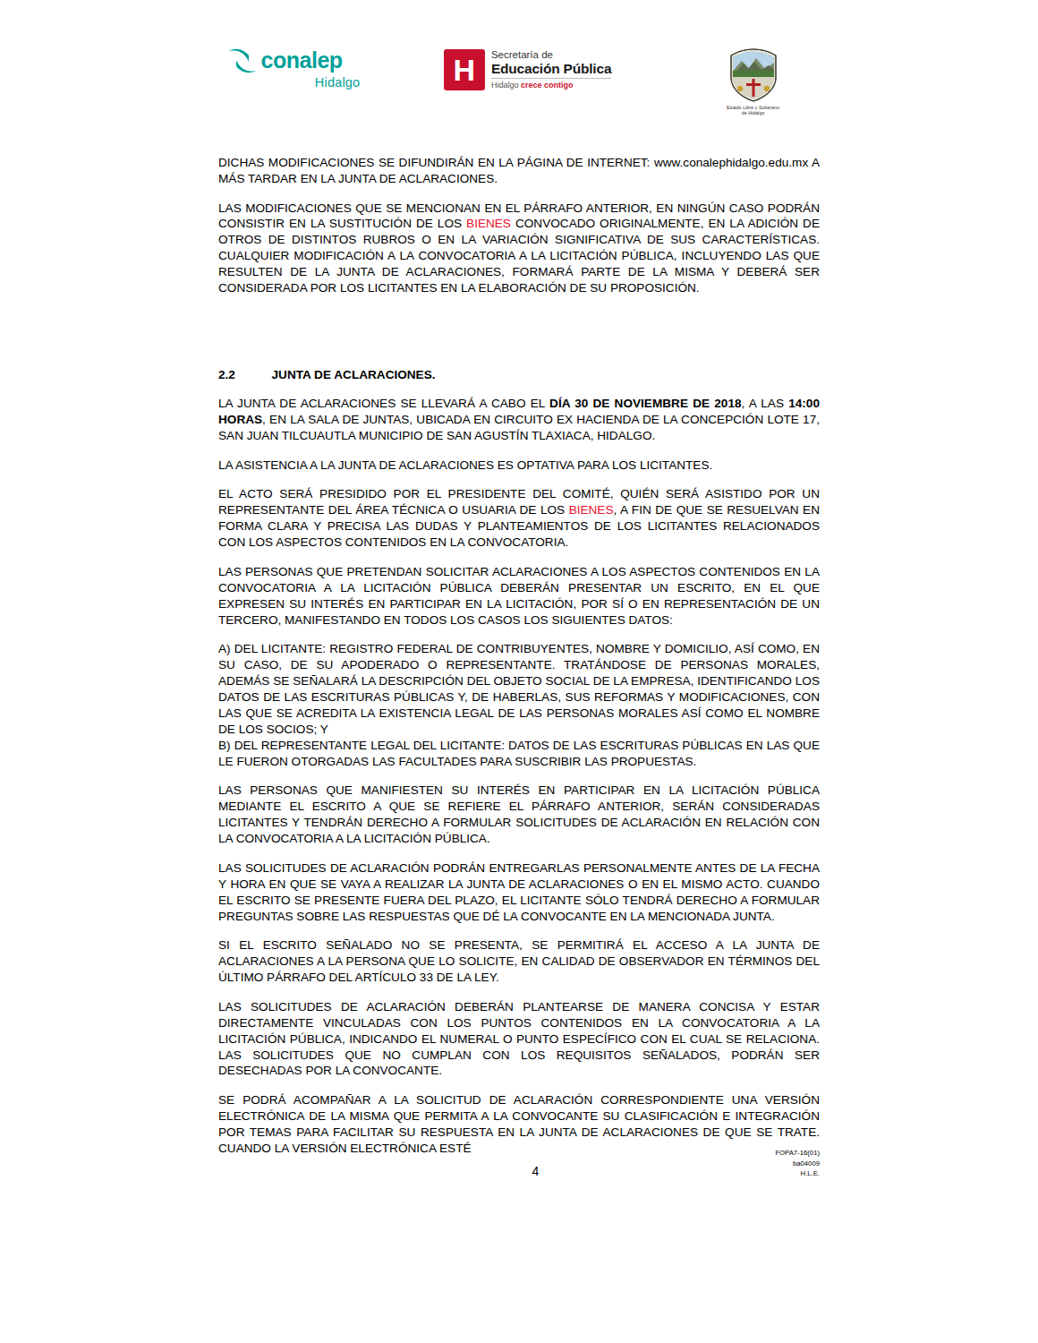conalep
Hidalgo
Secretaría de
Educación Pública
Hidalgo crece contigo
Estado Libre y Soberano
de Hidalgo
DICHAS MODIFICACIONES SE DIFUNDIRÁN EN LA PÁGINA DE INTERNET: www.conalephidalgo.edu.mx A MÁS TARDAR EN LA JUNTA DE ACLARACIONES.
LAS MODIFICACIONES QUE SE MENCIONAN EN EL PÁRRAFO ANTERIOR, EN NINGÚN CASO PODRÁN CONSISTIR EN LA SUSTITUCIÓN DE LOS BIENES CONVOCADO ORIGINALMENTE, EN LA ADICIÓN DE OTROS DE DISTINTOS RUBROS O EN LA VARIACIÓN SIGNIFICATIVA DE SUS CARACTERÍSTICAS. CUALQUIER MODIFICACIÓN A LA CONVOCATORIA A LA LICITACIÓN PÚBLICA, INCLUYENDO LAS QUE RESULTEN DE LA JUNTA DE ACLARACIONES, FORMARÁ PARTE DE LA MISMA Y DEBERÁ SER CONSIDERADA POR LOS LICITANTES EN LA ELABORACIÓN DE SU PROPOSICIÓN.
2.2 JUNTA DE ACLARACIONES.
LA JUNTA DE ACLARACIONES SE LLEVARÁ A CABO EL DÍA 30 DE NOVIEMBRE DE 2018, A LAS 14:00 HORAS, EN LA SALA DE JUNTAS, UBICADA EN CIRCUITO EX HACIENDA DE LA CONCEPCIÓN LOTE 17, SAN JUAN TILCUAUTLA MUNICIPIO DE SAN AGUSTÍN TLAXIACA, HIDALGO.
LA ASISTENCIA A LA JUNTA DE ACLARACIONES ES OPTATIVA PARA LOS LICITANTES.
EL ACTO SERÁ PRESIDIDO POR EL PRESIDENTE DEL COMITÉ, QUIÉN SERÁ ASISTIDO POR UN REPRESENTANTE DEL ÁREA TÉCNICA O USUARIA DE LOS BIENES, A FIN DE QUE SE RESUELVAN EN FORMA CLARA Y PRECISA LAS DUDAS Y PLANTEAMIENTOS DE LOS LICITANTES RELACIONADOS CON LOS ASPECTOS CONTENIDOS EN LA CONVOCATORIA.
LAS PERSONAS QUE PRETENDAN SOLICITAR ACLARACIONES A LOS ASPECTOS CONTENIDOS EN LA CONVOCATORIA A LA LICITACIÓN PÚBLICA DEBERÁN PRESENTAR UN ESCRITO, EN EL QUE EXPRESEN SU INTERÉS EN PARTICIPAR EN LA LICITACIÓN, POR SÍ O EN REPRESENTACIÓN DE UN TERCERO, MANIFESTANDO EN TODOS LOS CASOS LOS SIGUIENTES DATOS:
A) DEL LICITANTE: REGISTRO FEDERAL DE CONTRIBUYENTES, NOMBRE Y DOMICILIO, ASÍ COMO, EN SU CASO, DE SU APODERADO O REPRESENTANTE. TRATÁNDOSE DE PERSONAS MORALES, ADEMÁS SE SEÑALARÁ LA DESCRIPCIÓN DEL OBJETO SOCIAL DE LA EMPRESA, IDENTIFICANDO LOS DATOS DE LAS ESCRITURAS PÚBLICAS Y, DE HABERLAS, SUS REFORMAS Y MODIFICACIONES, CON LAS QUE SE ACREDITA LA EXISTENCIA LEGAL DE LAS PERSONAS MORALES ASÍ COMO EL NOMBRE DE LOS SOCIOS; Y
B) DEL REPRESENTANTE LEGAL DEL LICITANTE: DATOS DE LAS ESCRITURAS PÚBLICAS EN LAS QUE LE FUERON OTORGADAS LAS FACULTADES PARA SUSCRIBIR LAS PROPUESTAS.
LAS PERSONAS QUE MANIFIESTEN SU INTERÉS EN PARTICIPAR EN LA LICITACIÓN PÚBLICA MEDIANTE EL ESCRITO A QUE SE REFIERE EL PÁRRAFO ANTERIOR, SERÁN CONSIDERADAS LICITANTES Y TENDRÁN DERECHO A FORMULAR SOLICITUDES DE ACLARACIÓN EN RELACIÓN CON LA CONVOCATORIA A LA LICITACIÓN PÚBLICA.
LAS SOLICITUDES DE ACLARACIÓN PODRÁN ENTREGARLAS PERSONALMENTE ANTES DE LA FECHA Y HORA EN QUE SE VAYA A REALIZAR LA JUNTA DE ACLARACIONES O EN EL MISMO ACTO. CUANDO EL ESCRITO SE PRESENTE FUERA DEL PLAZO, EL LICITANTE SÓLO TENDRÁ DERECHO A FORMULAR PREGUNTAS SOBRE LAS RESPUESTAS QUE DÉ LA CONVOCANTE EN LA MENCIONADA JUNTA.
SI EL ESCRITO SEÑALADO NO SE PRESENTA, SE PERMITIRÁ EL ACCESO A LA JUNTA DE ACLARACIONES A LA PERSONA QUE LO SOLICITE, EN CALIDAD DE OBSERVADOR EN TÉRMINOS DEL ÚLTIMO PÁRRAFO DEL ARTÍCULO 33 DE LA LEY.
LAS SOLICITUDES DE ACLARACIÓN DEBERÁN PLANTEARSE DE MANERA CONCISA Y ESTAR DIRECTAMENTE VINCULADAS CON LOS PUNTOS CONTENIDOS EN LA CONVOCATORIA A LA LICITACIÓN PÚBLICA, INDICANDO EL NUMERAL O PUNTO ESPECÍFICO CON EL CUAL SE RELACIONA. LAS SOLICITUDES QUE NO CUMPLAN CON LOS REQUISITOS SEÑALADOS, PODRÁN SER DESECHADAS POR LA CONVOCANTE.
SE PODRÁ ACOMPAÑAR A LA SOLICITUD DE ACLARACIÓN CORRESPONDIENTE UNA VERSIÓN ELECTRÓNICA DE LA MISMA QUE PERMITA A LA CONVOCANTE SU CLASIFICACIÓN E INTEGRACIÓN POR TEMAS PARA FACILITAR SU RESPUESTA EN LA JUNTA DE ACLARACIONES DE QUE SE TRATE. CUANDO LA VERSIÓN ELECTRÓNICA ESTÉ
4
FOPA7-16(01)
ba04009
H.L.E.